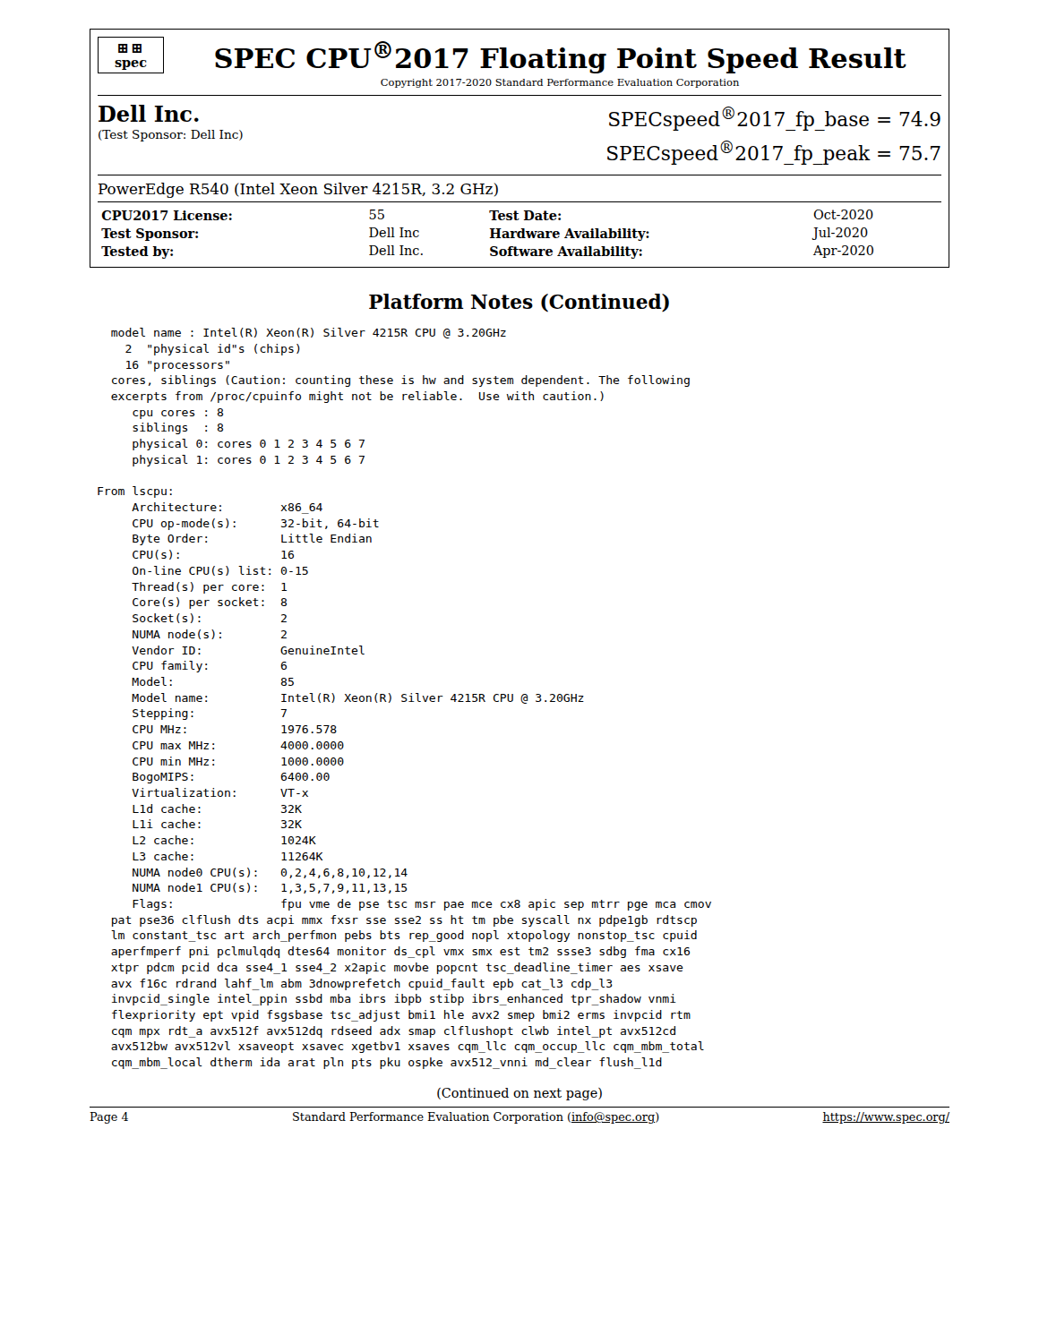⊞⊞
spec
SPEC CPU®2017 Floating Point Speed Result
Copyright 2017-2020 Standard Performance Evaluation Corporation
Dell Inc.
(Test Sponsor: Dell Inc)
SPECspeed®2017_fp_base = 74.9
SPECspeed®2017_fp_peak = 75.7
PowerEdge R540 (Intel Xeon Silver 4215R, 3.2 GHz)
| CPU2017 License: | 55 | Test Date: | Oct-2020 |
| Test Sponsor: | Dell Inc | Hardware Availability: | Jul-2020 |
| Tested by: | Dell Inc. | Software Availability: | Apr-2020 |
Platform Notes (Continued)
   model name : Intel(R) Xeon(R) Silver 4215R CPU @ 3.20GHz
     2  "physical id"s (chips)
     16 "processors"
   cores, siblings (Caution: counting these is hw and system dependent. The following
   excerpts from /proc/cpuinfo might not be reliable.  Use with caution.)
      cpu cores : 8
      siblings  : 8
      physical 0: cores 0 1 2 3 4 5 6 7
      physical 1: cores 0 1 2 3 4 5 6 7

 From lscpu:
      Architecture:        x86_64
      CPU op-mode(s):      32-bit, 64-bit
      Byte Order:          Little Endian
      CPU(s):              16
      On-line CPU(s) list: 0-15
      Thread(s) per core:  1
      Core(s) per socket:  8
      Socket(s):           2
      NUMA node(s):        2
      Vendor ID:           GenuineIntel
      CPU family:          6
      Model:               85
      Model name:          Intel(R) Xeon(R) Silver 4215R CPU @ 3.20GHz
      Stepping:            7
      CPU MHz:             1976.578
      CPU max MHz:         4000.0000
      CPU min MHz:         1000.0000
      BogoMIPS:            6400.00
      Virtualization:      VT-x
      L1d cache:           32K
      L1i cache:           32K
      L2 cache:            1024K
      L3 cache:            11264K
      NUMA node0 CPU(s):   0,2,4,6,8,10,12,14
      NUMA node1 CPU(s):   1,3,5,7,9,11,13,15
      Flags:               fpu vme de pse tsc msr pae mce cx8 apic sep mtrr pge mca cmov
   pat pse36 clflush dts acpi mmx fxsr sse sse2 ss ht tm pbe syscall nx pdpe1gb rdtscp
   lm constant_tsc art arch_perfmon pebs bts rep_good nopl xtopology nonstop_tsc cpuid
   aperfmperf pni pclmulqdq dtes64 monitor ds_cpl vmx smx est tm2 ssse3 sdbg fma cx16
   xtpr pdcm pcid dca sse4_1 sse4_2 x2apic movbe popcnt tsc_deadline_timer aes xsave
   avx f16c rdrand lahf_lm abm 3dnowprefetch cpuid_fault epb cat_l3 cdp_l3
   invpcid_single intel_ppin ssbd mba ibrs ibpb stibp ibrs_enhanced tpr_shadow vnmi
   flexpriority ept vpid fsgsbase tsc_adjust bmi1 hle avx2 smep bmi2 erms invpcid rtm
   cqm mpx rdt_a avx512f avx512dq rdseed adx smap clflushopt clwb intel_pt avx512cd
   avx512bw avx512vl xsaveopt xsavec xgetbv1 xsaves cqm_llc cqm_occup_llc cqm_mbm_total
   cqm_mbm_local dtherm ida arat pln pts pku ospke avx512_vnni md_clear flush_l1d
(Continued on next page)
Page 4
Standard Performance Evaluation Corporation (info@spec.org)
https://www.spec.org/